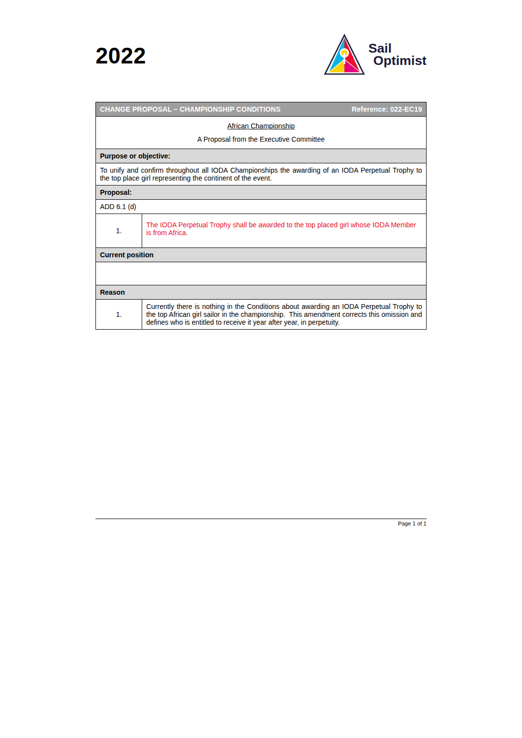2022
Sail Optimist
| CHANGE PROPOSAL – CHAMPIONSHIP CONDITIONS Reference: 022-EC19 |
| African Championship A Proposal from the Executive Committee |
| Purpose or objective: |
| To unify and confirm throughout all IODA Championships the awarding of an IODA Perpetual Trophy to the top place girl representing the continent of the event. |
| Proposal: |
| ADD 6.1 (d) |
| 1. | The IODA Perpetual Trophy shall be awarded to the top placed girl whose IODA Member is from Africa. |
| Current position |
| Reason |
| 1. | Currently there is nothing in the Conditions about awarding an IODA Perpetual Trophy to the top African girl sailor in the championship. This amendment corrects this omission and defines who is entitled to receive it year after year, in perpetuity. |
Page 1 of 1